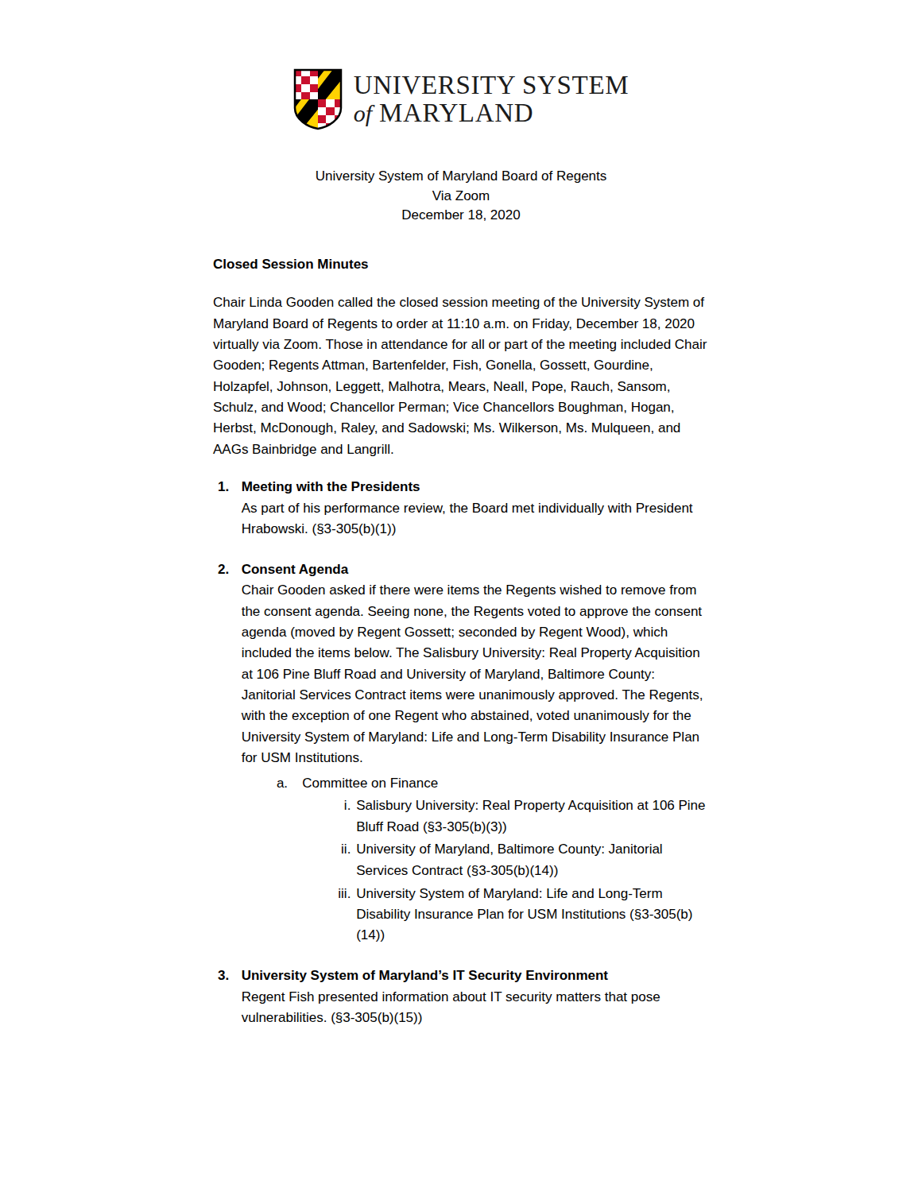| | University System of Maryland |
University System of Maryland Board of Regents
Via Zoom
December 18, 2020
Closed Session Minutes
Chair Linda Gooden called the closed session meeting of the University System of Maryland Board of Regents to order at 11:10 a.m. on Friday, December 18, 2020 virtually via Zoom. Those in attendance for all or part of the meeting included Chair Gooden; Regents Attman, Bartenfelder, Fish, Gonella, Gossett, Gourdine, Holzapfel, Johnson, Leggett, Malhotra, Mears, Neall, Pope, Rauch, Sansom, Schulz, and Wood; Chancellor Perman; Vice Chancellors Boughman, Hogan, Herbst, McDonough, Raley, and Sadowski; Ms. Wilkerson, Ms. Mulqueen, and AAGs Bainbridge and Langrill.
Meeting with the Presidents As part of his performance review, the Board met individually with President Hrabowski. (§3-305(b)(1))
Consent Agenda Chair Gooden asked if there were items the Regents wished to remove from the consent agenda. Seeing none, the Regents voted to approve the consent agenda (moved by Regent Gossett; seconded by Regent Wood), which included the items below. The Salisbury University: Real Property Acquisition at 106 Pine Bluff Road and University of Maryland, Baltimore County: Janitorial Services Contract items were unanimously approved. The Regents, with the exception of one Regent who abstained, voted unanimously for the University System of Maryland: Life and Long-Term Disability Insurance Plan for USM Institutions.
Committee on Finance
Salisbury University: Real Property Acquisition at 106 Pine Bluff Road (§3-305(b)(3))
University of Maryland, Baltimore County: Janitorial Services Contract (§3-305(b)(14))
University System of Maryland: Life and Long-Term Disability Insurance Plan for USM Institutions (§3-305(b)(14))
University System of Maryland’s IT Security Environment Regent Fish presented information about IT security matters that pose vulnerabilities. (§3-305(b)(15))